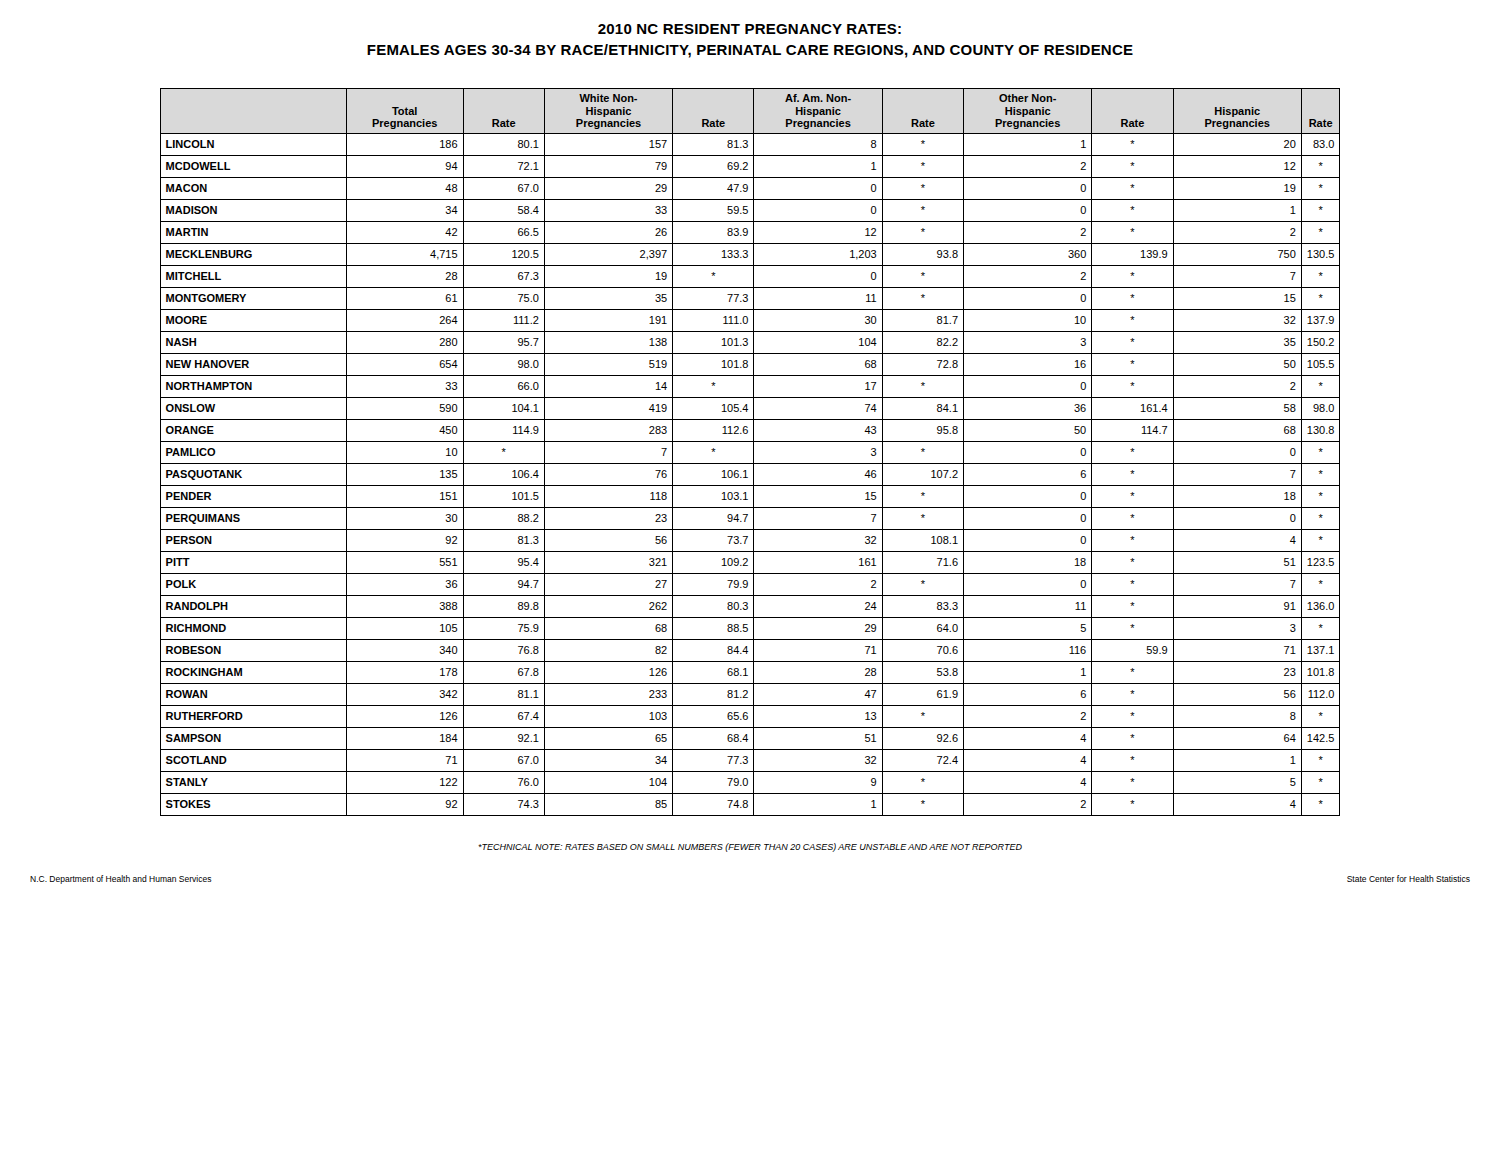2010 NC RESIDENT PREGNANCY RATES:
FEMALES AGES 30-34 BY RACE/ETHNICITY, PERINATAL CARE REGIONS, AND COUNTY OF RESIDENCE
| | Total Pregnancies | Rate | White Non- Hispanic Pregnancies | Rate | Af. Am. Non- Hispanic Pregnancies | Rate | Other Non- Hispanic Pregnancies | Rate | Hispanic Pregnancies | Rate |
| --- | --- | --- | --- | --- | --- | --- | --- | --- | --- | --- |
| LINCOLN | 186 | 80.1 | 157 | 81.3 | 8 | * | 1 | * | 20 | 83.0 |
| MCDOWELL | 94 | 72.1 | 79 | 69.2 | 1 | * | 2 | * | 12 | * |
| MACON | 48 | 67.0 | 29 | 47.9 | 0 | * | 0 | * | 19 | * |
| MADISON | 34 | 58.4 | 33 | 59.5 | 0 | * | 0 | * | 1 | * |
| MARTIN | 42 | 66.5 | 26 | 83.9 | 12 | * | 2 | * | 2 | * |
| MECKLENBURG | 4,715 | 120.5 | 2,397 | 133.3 | 1,203 | 93.8 | 360 | 139.9 | 750 | 130.5 |
| MITCHELL | 28 | 67.3 | 19 | * | 0 | * | 2 | * | 7 | * |
| MONTGOMERY | 61 | 75.0 | 35 | 77.3 | 11 | * | 0 | * | 15 | * |
| MOORE | 264 | 111.2 | 191 | 111.0 | 30 | 81.7 | 10 | * | 32 | 137.9 |
| NASH | 280 | 95.7 | 138 | 101.3 | 104 | 82.2 | 3 | * | 35 | 150.2 |
| NEW HANOVER | 654 | 98.0 | 519 | 101.8 | 68 | 72.8 | 16 | * | 50 | 105.5 |
| NORTHAMPTON | 33 | 66.0 | 14 | * | 17 | * | 0 | * | 2 | * |
| ONSLOW | 590 | 104.1 | 419 | 105.4 | 74 | 84.1 | 36 | 161.4 | 58 | 98.0 |
| ORANGE | 450 | 114.9 | 283 | 112.6 | 43 | 95.8 | 50 | 114.7 | 68 | 130.8 |
| PAMLICO | 10 | * | 7 | * | 3 | * | 0 | * | 0 | * |
| PASQUOTANK | 135 | 106.4 | 76 | 106.1 | 46 | 107.2 | 6 | * | 7 | * |
| PENDER | 151 | 101.5 | 118 | 103.1 | 15 | * | 0 | * | 18 | * |
| PERQUIMANS | 30 | 88.2 | 23 | 94.7 | 7 | * | 0 | * | 0 | * |
| PERSON | 92 | 81.3 | 56 | 73.7 | 32 | 108.1 | 0 | * | 4 | * |
| PITT | 551 | 95.4 | 321 | 109.2 | 161 | 71.6 | 18 | * | 51 | 123.5 |
| POLK | 36 | 94.7 | 27 | 79.9 | 2 | * | 0 | * | 7 | * |
| RANDOLPH | 388 | 89.8 | 262 | 80.3 | 24 | 83.3 | 11 | * | 91 | 136.0 |
| RICHMOND | 105 | 75.9 | 68 | 88.5 | 29 | 64.0 | 5 | * | 3 | * |
| ROBESON | 340 | 76.8 | 82 | 84.4 | 71 | 70.6 | 116 | 59.9 | 71 | 137.1 |
| ROCKINGHAM | 178 | 67.8 | 126 | 68.1 | 28 | 53.8 | 1 | * | 23 | 101.8 |
| ROWAN | 342 | 81.1 | 233 | 81.2 | 47 | 61.9 | 6 | * | 56 | 112.0 |
| RUTHERFORD | 126 | 67.4 | 103 | 65.6 | 13 | * | 2 | * | 8 | * |
| SAMPSON | 184 | 92.1 | 65 | 68.4 | 51 | 92.6 | 4 | * | 64 | 142.5 |
| SCOTLAND | 71 | 67.0 | 34 | 77.3 | 32 | 72.4 | 4 | * | 1 | * |
| STANLY | 122 | 76.0 | 104 | 79.0 | 9 | * | 4 | * | 5 | * |
| STOKES | 92 | 74.3 | 85 | 74.8 | 1 | * | 2 | * | 4 | * |
*TECHNICAL NOTE: RATES BASED ON SMALL NUMBERS (FEWER THAN 20 CASES) ARE UNSTABLE AND ARE NOT REPORTED
N.C. Department of Health and Human Services
State Center for Health Statistics